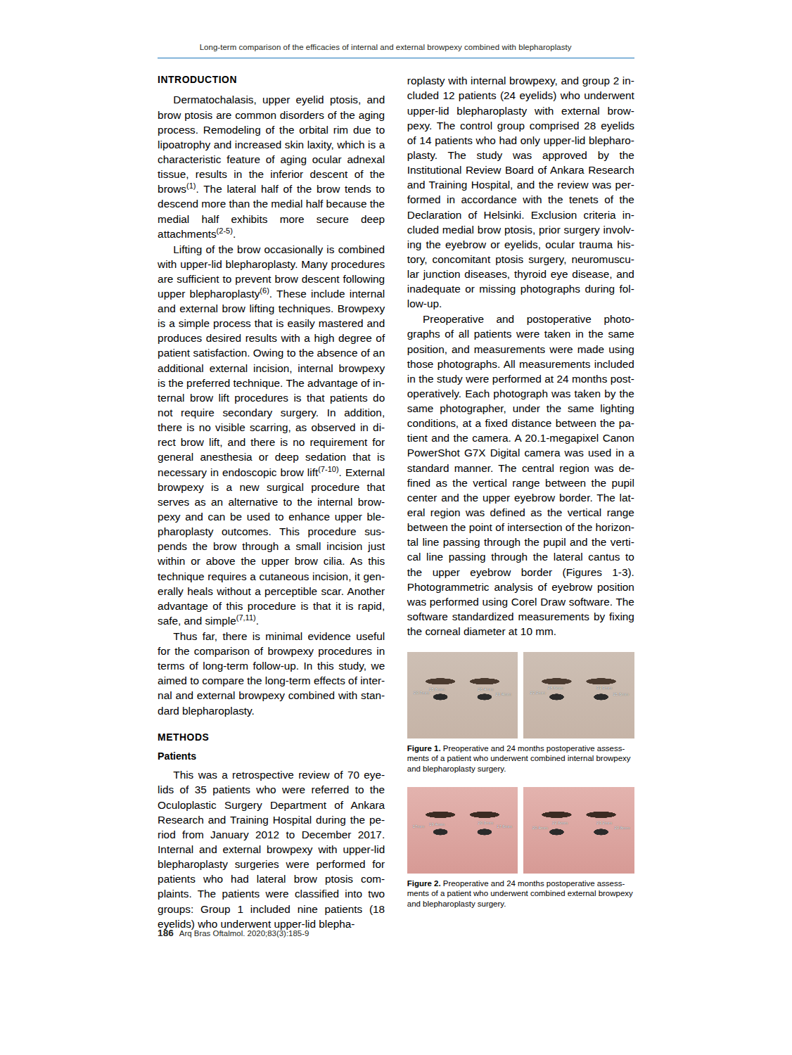Long-term comparison of the efficacies of internal and external browpexy combined with blepharoplasty
INTRODUCTION
Dermatochalasis, upper eyelid ptosis, and brow ptosis are common disorders of the aging process. Remodeling of the orbital rim due to lipoatrophy and increased skin laxity, which is a characteristic feature of aging ocular adnexal tissue, results in the inferior descent of the brows(1). The lateral half of the brow tends to descend more than the medial half because the medial half exhibits more secure deep attachments(2-5).
Lifting of the brow occasionally is combined with upper-lid blepharoplasty. Many procedures are sufficient to prevent brow descent following upper blepharoplasty(6). These include internal and external brow lifting techniques. Browpexy is a simple process that is easily mastered and produces desired results with a high degree of patient satisfaction. Owing to the absence of an additional external incision, internal browpexy is the preferred technique. The advantage of internal brow lift procedures is that patients do not require secondary surgery. In addition, there is no visible scarring, as observed in direct brow lift, and there is no requirement for general anesthesia or deep sedation that is necessary in endoscopic brow lift(7-10). External browpexy is a new surgical procedure that serves as an alternative to the internal browpexy and can be used to enhance upper blepharoplasty outcomes. This procedure suspends the brow through a small incision just within or above the upper brow cilia. As this technique requires a cutaneous incision, it generally heals without a perceptible scar. Another advantage of this procedure is that it is rapid, safe, and simple(7,11).
Thus far, there is minimal evidence useful for the comparison of browpexy procedures in terms of long-term follow-up. In this study, we aimed to compare the long-term effects of internal and external browpexy combined with standard blepharoplasty.
METHODS
Patients
This was a retrospective review of 70 eyelids of 35 patients who were referred to the Oculoplastic Surgery Department of Ankara Research and Training Hospital during the period from January 2012 to December 2017. Internal and external browpexy with upper-lid blepharoplasty surgeries were performed for patients who had lateral brow ptosis complaints. The patients were classified into two groups: Group 1 included nine patients (18 eyelids) who underwent upper-lid blepha-
roplasty with internal browpexy, and group 2 included 12 patients (24 eyelids) who underwent upper-lid blepharoplasty with external browpexy. The control group comprised 28 eyelids of 14 patients who had only upper-lid blepharoplasty. The study was approved by the Institutional Review Board of Ankara Research and Training Hospital, and the review was performed in accordance with the tenets of the Declaration of Helsinki. Exclusion criteria included medial brow ptosis, prior surgery involving the eyebrow or eyelids, ocular trauma history, concomitant ptosis surgery, neuromuscular junction diseases, thyroid eye disease, and inadequate or missing photographs during follow-up.
Preoperative and postoperative photographs of all patients were taken in the same position, and measurements were made using those photographs. All measurements included in the study were performed at 24 months postoperatively. Each photograph was taken by the same photographer, under the same lighting conditions, at a fixed distance between the patient and the camera. A 20.1-megapixel Canon PowerShot G7X Digital camera was used in a standard manner. The central region was defined as the vertical range between the pupil center and the upper eyebrow border. The lateral region was defined as the vertical range between the point of intersection of the horizontal line passing through the pupil and the vertical line passing through the lateral cantus to the upper eyebrow border (Figures 1-3). Photogrammetric analysis of eyebrow position was performed using Corel Draw software. The software standardized measurements by fixing the corneal diameter at 10 mm.
20.7mm 25.8mm 26.4mm 23.4mm
22.2mm 28.6mm 31.3mm 25.6mm
Figure 1. Preoperative and 24 months postoperative assessments of a patient who underwent combined internal browpexy and blepharoplasty surgery.
17mm 19.4mm 20.3mm 17.6mm
20.4mm 22.6mm 23.2mm 20.8mm
Figure 2. Preoperative and 24 months postoperative assessments of a patient who underwent combined external browpexy and blepharoplasty surgery.
186 Arq Bras Oftalmol. 2020;83(3):185-9